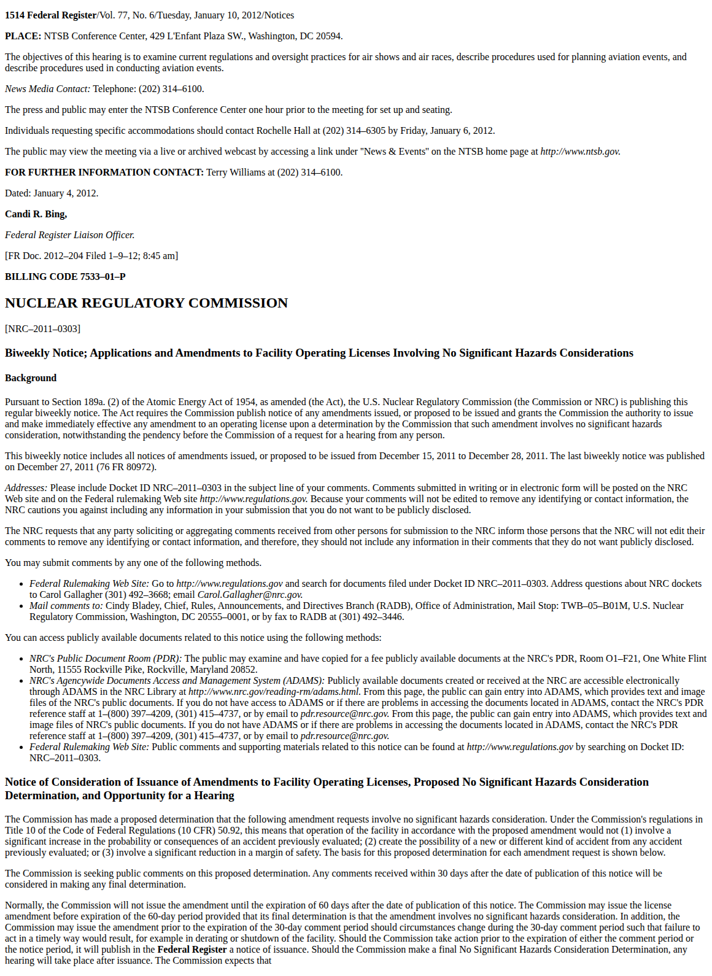1514 Federal Register/Vol. 77, No. 6/Tuesday, January 10, 2012/Notices
PLACE: NTSB Conference Center, 429 L'Enfant Plaza SW., Washington, DC 20594.
The objectives of this hearing is to examine current regulations and oversight practices for air shows and air races, describe procedures used for planning aviation events, and describe procedures used in conducting aviation events.
News Media Contact: Telephone: (202) 314–6100.
The press and public may enter the NTSB Conference Center one hour prior to the meeting for set up and seating.
Individuals requesting specific accommodations should contact Rochelle Hall at (202) 314–6305 by Friday, January 6, 2012.
The public may view the meeting via a live or archived webcast by accessing a link under ''News & Events'' on the NTSB home page at http://www.ntsb.gov.
FOR FURTHER INFORMATION CONTACT: Terry Williams at (202) 314–6100.
Dated: January 4, 2012.
Candi R. Bing,
Federal Register Liaison Officer.
[FR Doc. 2012–204 Filed 1–9–12; 8:45 am]
BILLING CODE 7533–01–P
NUCLEAR REGULATORY COMMISSION
[NRC–2011–0303]
Biweekly Notice; Applications and Amendments to Facility Operating Licenses Involving No Significant Hazards Considerations
Background
Pursuant to Section 189a. (2) of the Atomic Energy Act of 1954, as amended (the Act), the U.S. Nuclear Regulatory Commission (the Commission or NRC) is publishing this regular biweekly notice. The Act requires the Commission publish notice of any amendments issued, or proposed to be issued and grants the Commission the authority to issue and make immediately effective any amendment to an operating license upon a determination by the Commission that such amendment involves no significant hazards consideration, notwithstanding the pendency before the Commission of a request for a hearing from any person.
This biweekly notice includes all notices of amendments issued, or proposed to be issued from December 15, 2011 to December 28, 2011. The last biweekly notice was published on December 27, 2011 (76 FR 80972).
Addresses: Please include Docket ID NRC–2011–0303 in the subject line of your comments. Comments submitted in writing or in electronic form will be posted on the NRC Web site and on the Federal rulemaking Web site http://www.regulations.gov. Because your comments will not be edited to remove any identifying or contact information, the NRC cautions you against including any information in your submission that you do not want to be publicly disclosed.
The NRC requests that any party soliciting or aggregating comments received from other persons for submission to the NRC inform those persons that the NRC will not edit their comments to remove any identifying or contact information, and therefore, they should not include any information in their comments that they do not want publicly disclosed.
You may submit comments by any one of the following methods.
Federal Rulemaking Web Site: Go to http://www.regulations.gov and search for documents filed under Docket ID NRC–2011–0303. Address questions about NRC dockets to Carol Gallagher (301) 492–3668; email Carol.Gallagher@nrc.gov.
Mail comments to: Cindy Bladey, Chief, Rules, Announcements, and Directives Branch (RADB), Office of Administration, Mail Stop: TWB–05–B01M, U.S. Nuclear Regulatory Commission, Washington, DC 20555–0001, or by fax to RADB at (301) 492–3446.
You can access publicly available documents related to this notice using the following methods:
NRC's Public Document Room (PDR): The public may examine and have copied for a fee publicly available documents at the NRC's PDR, Room O1–F21, One White Flint North, 11555 Rockville Pike, Rockville, Maryland 20852.
NRC's Agencywide Documents Access and Management System (ADAMS): Publicly available documents created or received at the NRC are accessible electronically through ADAMS in the NRC Library at http://www.nrc.gov/reading-rm/adams.html. From this page, the public can gain entry into ADAMS, which provides text and image files of the NRC's public documents. If you do not have access to ADAMS or if there are problems in accessing the documents located in ADAMS, contact the NRC's PDR reference staff at 1–(800) 397–4209, (301) 415–4737, or by email to pdr.resource@nrc.gov. From this page, the public can gain entry into ADAMS, which provides text and image files of NRC's public documents. If you do not have ADAMS or if there are problems in accessing the documents located in ADAMS, contact the NRC's PDR reference staff at 1–(800) 397–4209, (301) 415–4737, or by email to pdr.resource@nrc.gov.
Federal Rulemaking Web Site: Public comments and supporting materials related to this notice can be found at http://www.regulations.gov by searching on Docket ID: NRC–2011–0303.
Notice of Consideration of Issuance of Amendments to Facility Operating Licenses, Proposed No Significant Hazards Consideration Determination, and Opportunity for a Hearing
The Commission has made a proposed determination that the following amendment requests involve no significant hazards consideration. Under the Commission's regulations in Title 10 of the Code of Federal Regulations (10 CFR) 50.92, this means that operation of the facility in accordance with the proposed amendment would not (1) involve a significant increase in the probability or consequences of an accident previously evaluated; (2) create the possibility of a new or different kind of accident from any accident previously evaluated; or (3) involve a significant reduction in a margin of safety. The basis for this proposed determination for each amendment request is shown below.
The Commission is seeking public comments on this proposed determination. Any comments received within 30 days after the date of publication of this notice will be considered in making any final determination.
Normally, the Commission will not issue the amendment until the expiration of 60 days after the date of publication of this notice. The Commission may issue the license amendment before expiration of the 60-day period provided that its final determination is that the amendment involves no significant hazards consideration. In addition, the Commission may issue the amendment prior to the expiration of the 30-day comment period should circumstances change during the 30-day comment period such that failure to act in a timely way would result, for example in derating or shutdown of the facility. Should the Commission take action prior to the expiration of either the comment period or the notice period, it will publish in the Federal Register a notice of issuance. Should the Commission make a final No Significant Hazards Consideration Determination, any hearing will take place after issuance. The Commission expects that